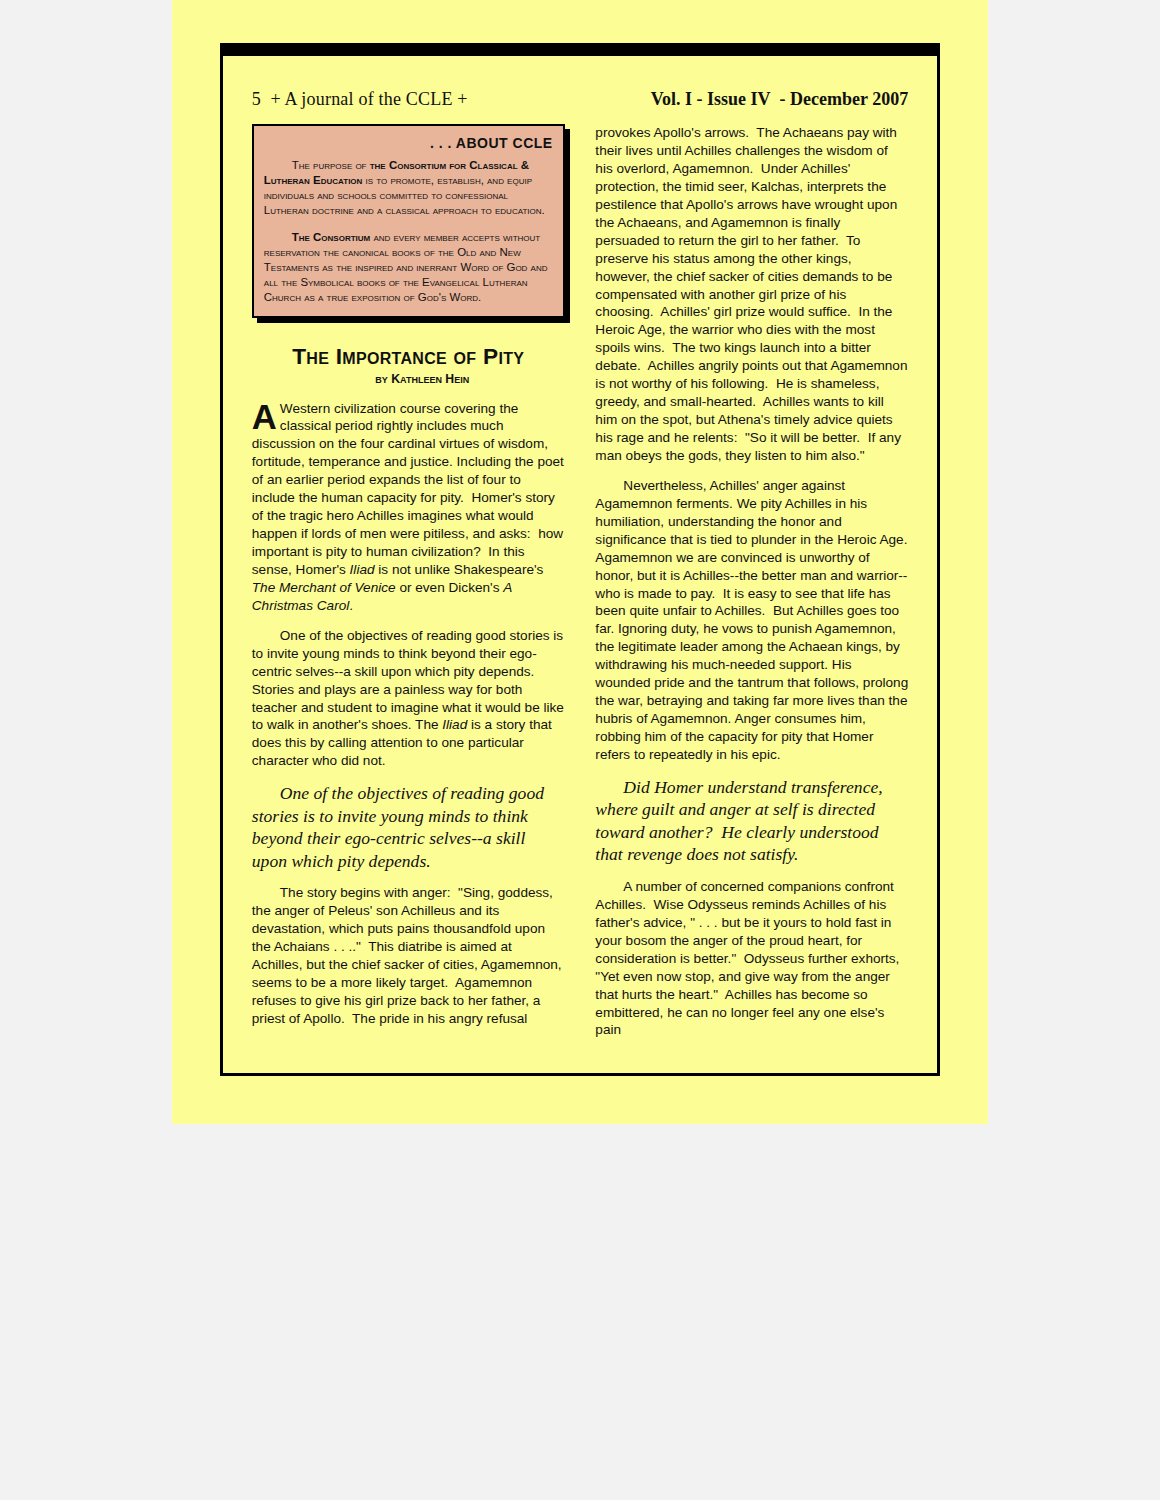5 + A journal of the CCLE +
Vol. I - Issue IV - December 2007
. . . ABOUT CCLE
The purpose of the Consortium for Classical & Lutheran Education is to promote, establish, and equip individuals and schools committed to confessional Lutheran doctrine and a classical approach to education.
The Consortium and every member accepts without reservation the canonical books of the Old and New Testaments as the inspired and inerrant Word of God and all the Symbolical books of the Evangelical Lutheran Church as a true exposition of God's Word.
The Importance of Pity
by Kathleen Hein
A Western civilization course covering the classical period rightly includes much discussion on the four cardinal virtues of wisdom, fortitude, temperance and justice. Including the poet of an earlier period expands the list of four to include the human capacity for pity. Homer's story of the tragic hero Achilles imagines what would happen if lords of men were pitiless, and asks: how important is pity to human civilization? In this sense, Homer's Iliad is not unlike Shakespeare's The Merchant of Venice or even Dicken's A Christmas Carol.
One of the objectives of reading good stories is to invite young minds to think beyond their ego-centric selves--a skill upon which pity depends. Stories and plays are a painless way for both teacher and student to imagine what it would be like to walk in another's shoes. The Iliad is a story that does this by calling attention to one particular character who did not.
One of the objectives of reading good stories is to invite young minds to think beyond their ego-centric selves--a skill upon which pity depends.
The story begins with anger: "Sing, goddess, the anger of Peleus' son Achilleus and its devastation, which puts pains thousandfold upon the Achaians . . .." This diatribe is aimed at Achilles, but the chief sacker of cities, Agamemnon, seems to be a more likely target. Agamemnon refuses to give his girl prize back to her father, a priest of Apollo. The pride in his angry refusal provokes Apollo's arrows. The Achaeans pay with their lives until Achilles challenges the wisdom of his overlord, Agamemnon. Under Achilles' protection, the timid seer, Kalchas, interprets the pestilence that Apollo's arrows have wrought upon the Achaeans, and Agamemnon is finally persuaded to return the girl to her father. To preserve his status among the other kings, however, the chief sacker of cities demands to be compensated with another girl prize of his choosing. Achilles' girl prize would suffice. In the Heroic Age, the warrior who dies with the most spoils wins. The two kings launch into a bitter debate. Achilles angrily points out that Agamemnon is not worthy of his following. He is shameless, greedy, and small-hearted. Achilles wants to kill him on the spot, but Athena's timely advice quiets his rage and he relents: "So it will be better. If any man obeys the gods, they listen to him also."
Nevertheless, Achilles' anger against Agamemnon ferments. We pity Achilles in his humiliation, understanding the honor and significance that is tied to plunder in the Heroic Age. Agamemnon we are convinced is unworthy of honor, but it is Achilles--the better man and warrior--who is made to pay. It is easy to see that life has been quite unfair to Achilles. But Achilles goes too far. Ignoring duty, he vows to punish Agamemnon, the legitimate leader among the Achaean kings, by withdrawing his much-needed support. His wounded pride and the tantrum that follows, prolong the war, betraying and taking far more lives than the hubris of Agamemnon. Anger consumes him, robbing him of the capacity for pity that Homer refers to repeatedly in his epic.
Did Homer understand transference, where guilt and anger at self is directed toward another? He clearly understood that revenge does not satisfy.
A number of concerned companions confront Achilles. Wise Odysseus reminds Achilles of his father's advice, " . . . but be it yours to hold fast in your bosom the anger of the proud heart, for consideration is better." Odysseus further exhorts, "Yet even now stop, and give way from the anger that hurts the heart." Achilles has become so embittered, he can no longer feel any one else's pain